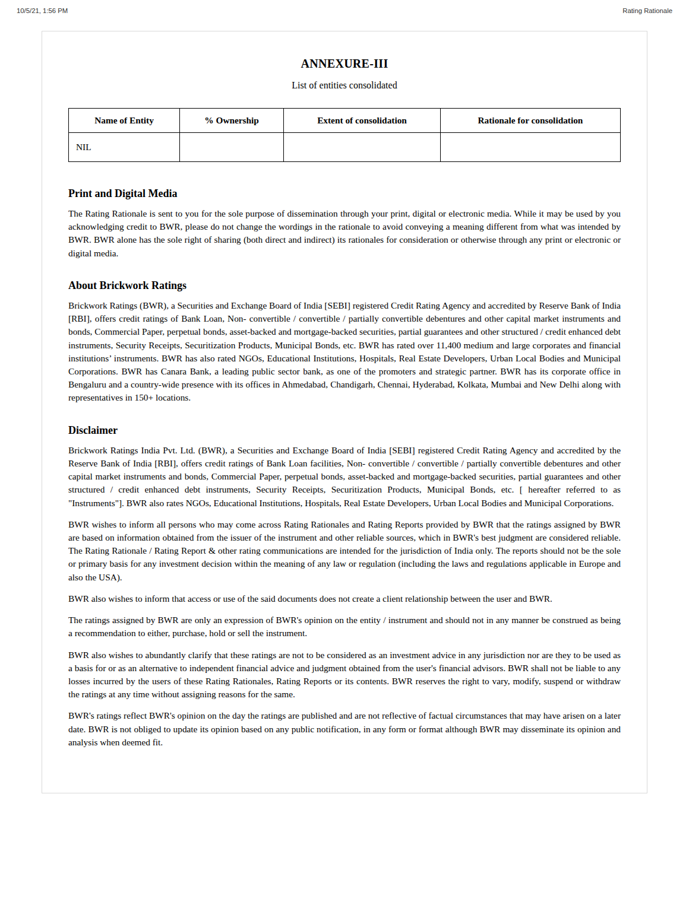10/5/21, 1:56 PM Rating Rationale
ANNEXURE-III
List of entities consolidated
| Name of Entity | % Ownership | Extent of consolidation | Rationale for consolidation |
| --- | --- | --- | --- |
| NIL | | | |
Print and Digital Media
The Rating Rationale is sent to you for the sole purpose of dissemination through your print, digital or electronic media. While it may be used by you acknowledging credit to BWR, please do not change the wordings in the rationale to avoid conveying a meaning different from what was intended by BWR. BWR alone has the sole right of sharing (both direct and indirect) its rationales for consideration or otherwise through any print or electronic or digital media.
About Brickwork Ratings
Brickwork Ratings (BWR), a Securities and Exchange Board of India [SEBI] registered Credit Rating Agency and accredited by Reserve Bank of India [RBI], offers credit ratings of Bank Loan, Non- convertible / convertible / partially convertible debentures and other capital market instruments and bonds, Commercial Paper, perpetual bonds, asset-backed and mortgage-backed securities, partial guarantees and other structured / credit enhanced debt instruments, Security Receipts, Securitization Products, Municipal Bonds, etc. BWR has rated over 11,400 medium and large corporates and financial institutions’ instruments. BWR has also rated NGOs, Educational Institutions, Hospitals, Real Estate Developers, Urban Local Bodies and Municipal Corporations. BWR has Canara Bank, a leading public sector bank, as one of the promoters and strategic partner. BWR has its corporate office in Bengaluru and a country-wide presence with its offices in Ahmedabad, Chandigarh, Chennai, Hyderabad, Kolkata, Mumbai and New Delhi along with representatives in 150+ locations.
Disclaimer
Brickwork Ratings India Pvt. Ltd. (BWR), a Securities and Exchange Board of India [SEBI] registered Credit Rating Agency and accredited by the Reserve Bank of India [RBI], offers credit ratings of Bank Loan facilities, Non- convertible / convertible / partially convertible debentures and other capital market instruments and bonds, Commercial Paper, perpetual bonds, asset-backed and mortgage-backed securities, partial guarantees and other structured / credit enhanced debt instruments, Security Receipts, Securitization Products, Municipal Bonds, etc. [ hereafter referred to as "Instruments"]. BWR also rates NGOs, Educational Institutions, Hospitals, Real Estate Developers, Urban Local Bodies and Municipal Corporations.
BWR wishes to inform all persons who may come across Rating Rationales and Rating Reports provided by BWR that the ratings assigned by BWR are based on information obtained from the issuer of the instrument and other reliable sources, which in BWR's best judgment are considered reliable. The Rating Rationale / Rating Report & other rating communications are intended for the jurisdiction of India only. The reports should not be the sole or primary basis for any investment decision within the meaning of any law or regulation (including the laws and regulations applicable in Europe and also the USA).
BWR also wishes to inform that access or use of the said documents does not create a client relationship between the user and BWR.
The ratings assigned by BWR are only an expression of BWR's opinion on the entity / instrument and should not in any manner be construed as being a recommendation to either, purchase, hold or sell the instrument.
BWR also wishes to abundantly clarify that these ratings are not to be considered as an investment advice in any jurisdiction nor are they to be used as a basis for or as an alternative to independent financial advice and judgment obtained from the user's financial advisors. BWR shall not be liable to any losses incurred by the users of these Rating Rationales, Rating Reports or its contents. BWR reserves the right to vary, modify, suspend or withdraw the ratings at any time without assigning reasons for the same.
BWR's ratings reflect BWR's opinion on the day the ratings are published and are not reflective of factual circumstances that may have arisen on a later date. BWR is not obliged to update its opinion based on any public notification, in any form or format although BWR may disseminate its opinion and analysis when deemed fit.
bcrisp.in////BLRHTML/HTMLDocument/ViewRatingRationaleReview?id=31416 7/8